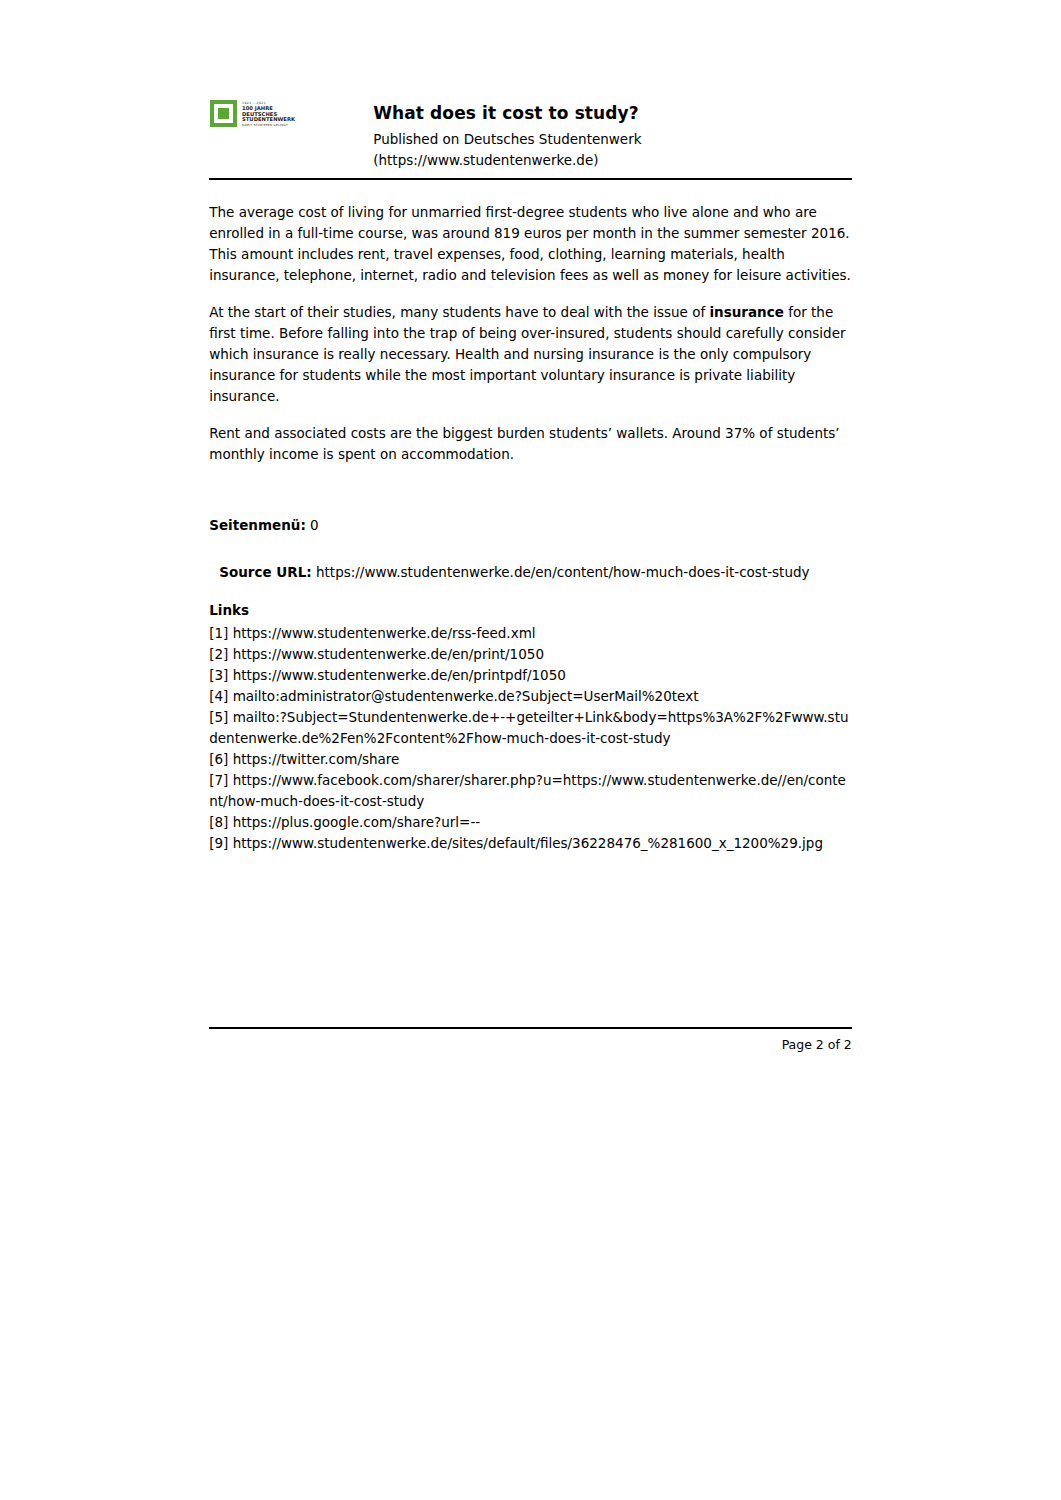1921 – 2021 100 JAHRE DEUTSCHES STUDENTENWERK DAMIT STUDIEREN GELINGT
What does it cost to study?
Published on Deutsches Studentenwerk (https://www.studentenwerke.de)
The average cost of living for unmarried first-degree students who live alone and who are enrolled in a full-time course, was around 819 euros per month in the summer semester 2016. This amount includes rent, travel expenses, food, clothing, learning materials, health insurance, telephone, internet, radio and television fees as well as money for leisure activities.
At the start of their studies, many students have to deal with the issue of insurance for the first time. Before falling into the trap of being over-insured, students should carefully consider which insurance is really necessary. Health and nursing insurance is the only compulsory insurance for students while the most important voluntary insurance is private liability insurance.
Rent and associated costs are the biggest burden students’ wallets. Around 37% of students’ monthly income is spent on accommodation.
Seitenmenü: 0
Source URL: https://www.studentenwerke.de/en/content/how-much-does-it-cost-study
Links
[1] https://www.studentenwerke.de/rss-feed.xml
[2] https://www.studentenwerke.de/en/print/1050
[3] https://www.studentenwerke.de/en/printpdf/1050
[4] mailto:administrator@studentenwerke.de?Subject=UserMail%20text
[5] mailto:?Subject=Stundentenwerke.de+-+geteilter+Link&body=https%3A%2F%2Fwww.studentenwerke.de%2Fen%2Fcontent%2Fhow-much-does-it-cost-study
[6] https://twitter.com/share
[7] https://www.facebook.com/sharer/sharer.php?u=https://www.studentenwerke.de//en/content/how-much-does-it-cost-study
[8] https://plus.google.com/share?url=--
[9] https://www.studentenwerke.de/sites/default/files/36228476_%281600_x_1200%29.jpg
Page 2 of 2